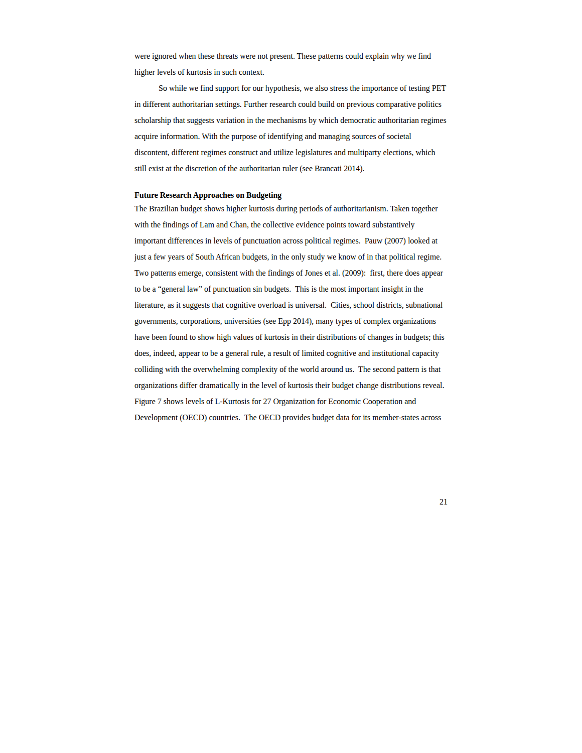were ignored when these threats were not present. These patterns could explain why we find higher levels of kurtosis in such context.
So while we find support for our hypothesis, we also stress the importance of testing PET in different authoritarian settings. Further research could build on previous comparative politics scholarship that suggests variation in the mechanisms by which democratic authoritarian regimes acquire information. With the purpose of identifying and managing sources of societal discontent, different regimes construct and utilize legislatures and multiparty elections, which still exist at the discretion of the authoritarian ruler (see Brancati 2014).
Future Research Approaches on Budgeting
The Brazilian budget shows higher kurtosis during periods of authoritarianism. Taken together with the findings of Lam and Chan, the collective evidence points toward substantively important differences in levels of punctuation across political regimes. Pauw (2007) looked at just a few years of South African budgets, in the only study we know of in that political regime. Two patterns emerge, consistent with the findings of Jones et al. (2009): first, there does appear to be a “general law” of punctuation sin budgets. This is the most important insight in the literature, as it suggests that cognitive overload is universal. Cities, school districts, subnational governments, corporations, universities (see Epp 2014), many types of complex organizations have been found to show high values of kurtosis in their distributions of changes in budgets; this does, indeed, appear to be a general rule, a result of limited cognitive and institutional capacity colliding with the overwhelming complexity of the world around us. The second pattern is that organizations differ dramatically in the level of kurtosis their budget change distributions reveal. Figure 7 shows levels of L-Kurtosis for 27 Organization for Economic Cooperation and Development (OECD) countries. The OECD provides budget data for its member-states across
21